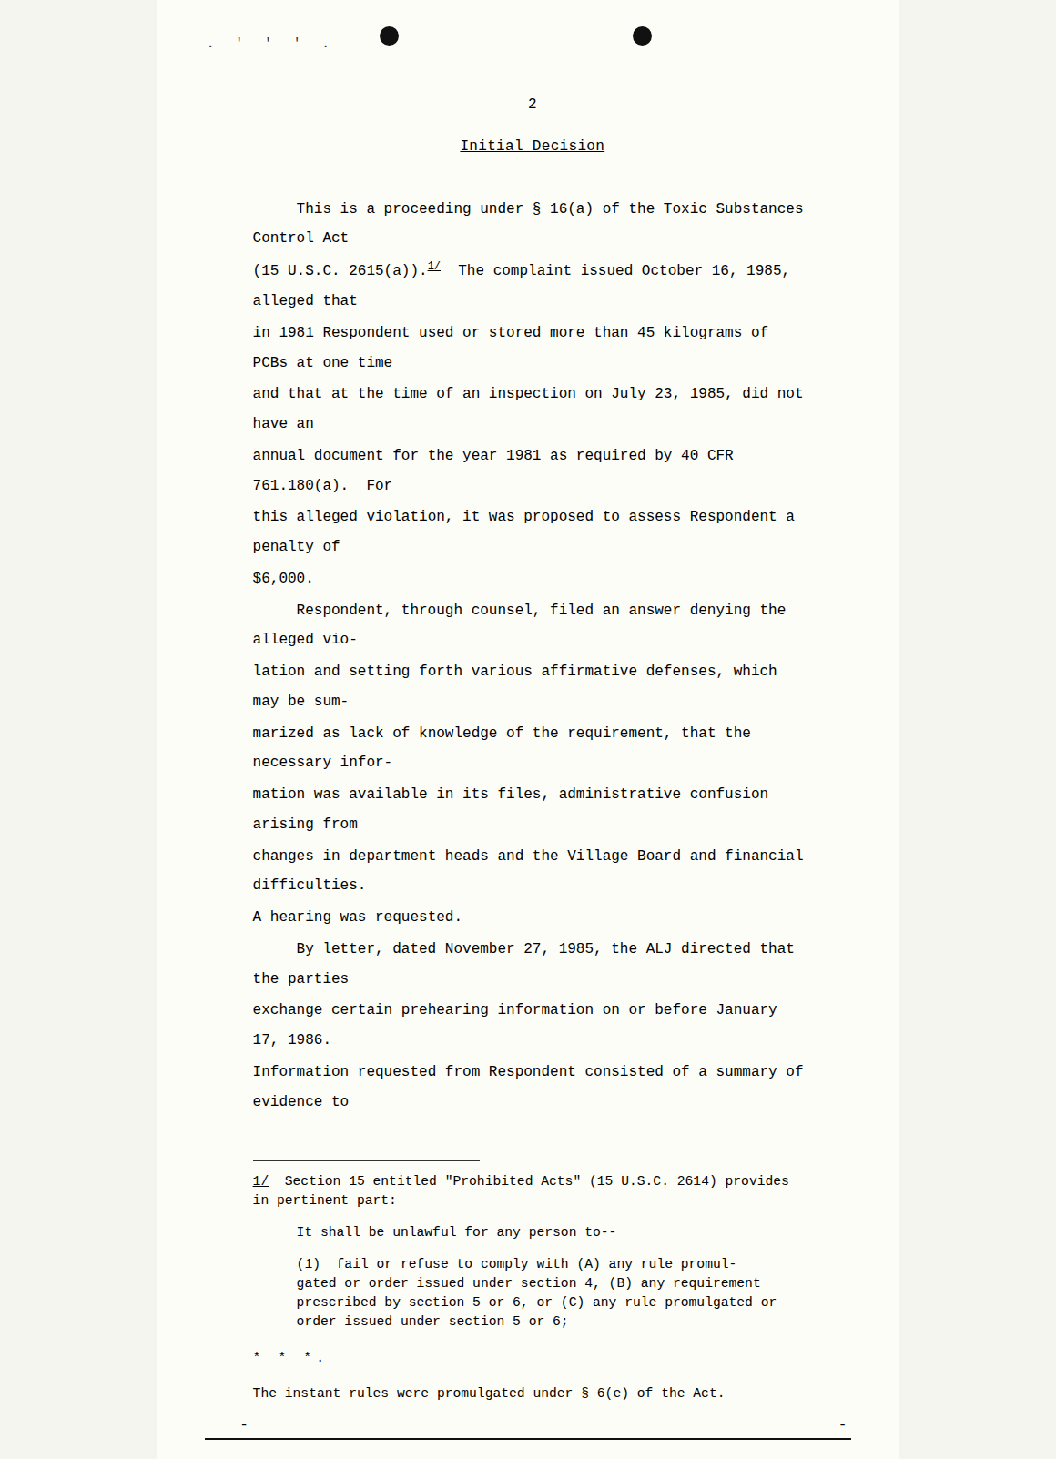. ' ' ' .
2
Initial Decision
This is a proceeding under § 16(a) of the Toxic Substances Control Act
(15 U.S.C. 2615(a)).1/ The complaint issued October 16, 1985, alleged that
in 1981 Respondent used or stored more than 45 kilograms of PCBs at one time
and that at the time of an inspection on July 23, 1985, did not have an
annual document for the year 1981 as required by 40 CFR 761.180(a). For
this alleged violation, it was proposed to assess Respondent a penalty of
$6,000.
Respondent, through counsel, filed an answer denying the alleged vio-
lation and setting forth various affirmative defenses, which may be sum-
marized as lack of knowledge of the requirement, that the necessary infor-
mation was available in its files, administrative confusion arising from
changes in department heads and the Village Board and financial difficulties.
A hearing was requested.
By letter, dated November 27, 1985, the ALJ directed that the parties
exchange certain prehearing information on or before January 17, 1986.
Information requested from Respondent consisted of a summary of evidence to
1/ Section 15 entitled "Prohibited Acts" (15 U.S.C. 2614) provides in pertinent part:
It shall be unlawful for any person to--
(1) fail or refuse to comply with (A) any rule promul-
gated or order issued under section 4, (B) any requirement
prescribed by section 5 or 6, or (C) any rule promulgated or
order issued under section 5 or 6;
* * *.
The instant rules were promulgated under § 6(e) of the Act.
-
-